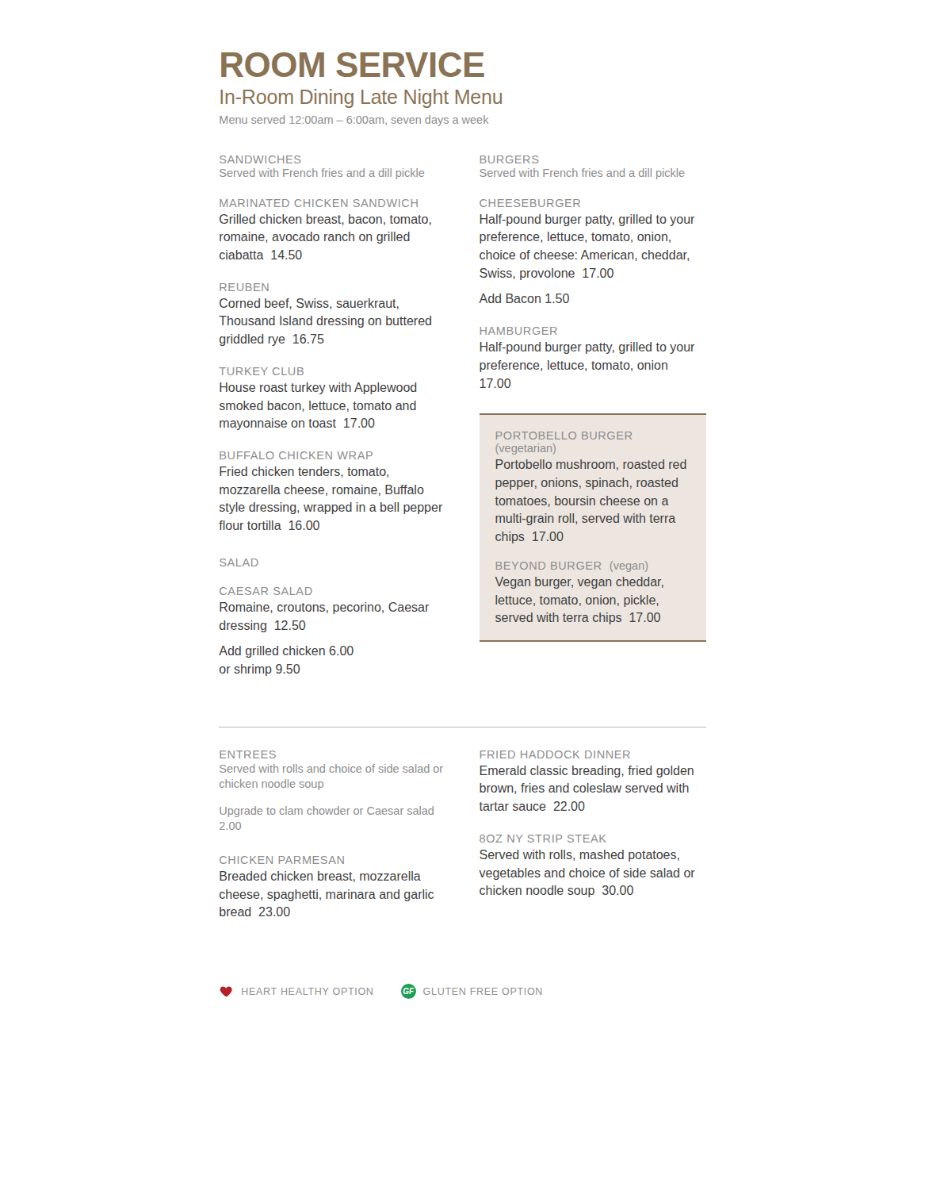Room Service
In-Room Dining Late Night Menu
Menu served 12:00am – 6:00am, seven days a week
Sandwiches
Served with French fries and a dill pickle
Marinated Chicken Sandwich
Grilled chicken breast, bacon, tomato, romaine, avocado ranch on grilled ciabatta 14.50
Reuben
Corned beef, Swiss, sauerkraut, Thousand Island dressing on buttered griddled rye 16.75
Turkey Club
House roast turkey with Applewood smoked bacon, lettuce, tomato and mayonnaise on toast 17.00
Buffalo Chicken Wrap
Fried chicken tenders, tomato, mozzarella cheese, romaine, Buffalo style dressing, wrapped in a bell pepper flour tortilla 16.00
Salad
Caesar Salad
Romaine, croutons, pecorino, Caesar dressing 12.50
Add grilled chicken 6.00
or shrimp 9.50
Burgers
Served with French fries and a dill pickle
Cheeseburger
Half-pound burger patty, grilled to your preference, lettuce, tomato, onion, choice of cheese: American, cheddar, Swiss, provolone 17.00
Add Bacon 1.50
Hamburger
Half-pound burger patty, grilled to your preference, lettuce, tomato, onion 17.00
Portobello Burger
(vegetarian)
Portobello mushroom, roasted red pepper, onions, spinach, roasted tomatoes, boursin cheese on a multi-grain roll, served with terra chips 17.00
Beyond Burger (vegan)
Vegan burger, vegan cheddar, lettuce, tomato, onion, pickle, served with terra chips 17.00
Entrees
Served with rolls and choice of side salad or chicken noodle soup
Upgrade to clam chowder or Caesar salad 2.00
Chicken Parmesan
Breaded chicken breast, mozzarella cheese, spaghetti, marinara and garlic bread 23.00
Fried Haddock Dinner
Emerald classic breading, fried golden brown, fries and coleslaw served with tartar sauce 22.00
8oz NY Strip Steak
Served with rolls, mashed potatoes, vegetables and choice of side salad or chicken noodle soup 30.00
Heart Healthy Option GF Gluten Free Option